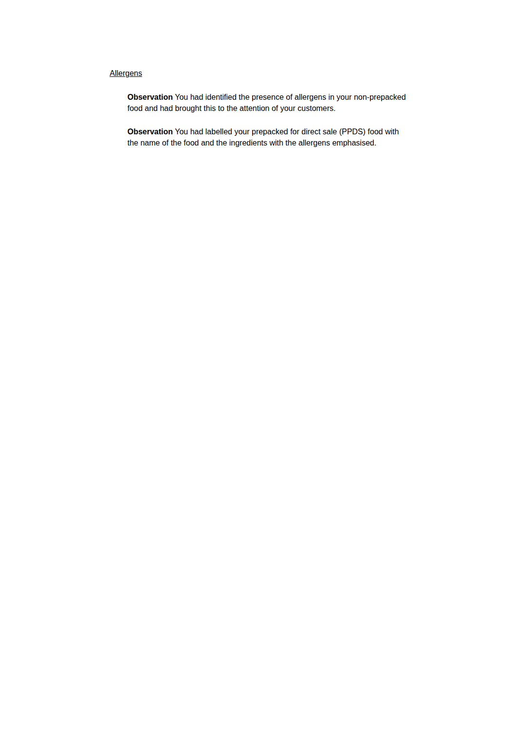Allergens
Observation You had identified the presence of allergens in your non-prepacked food and had brought this to the attention of your customers.
Observation You had labelled your prepacked for direct sale (PPDS) food with the name of the food and the ingredients with the allergens emphasised.